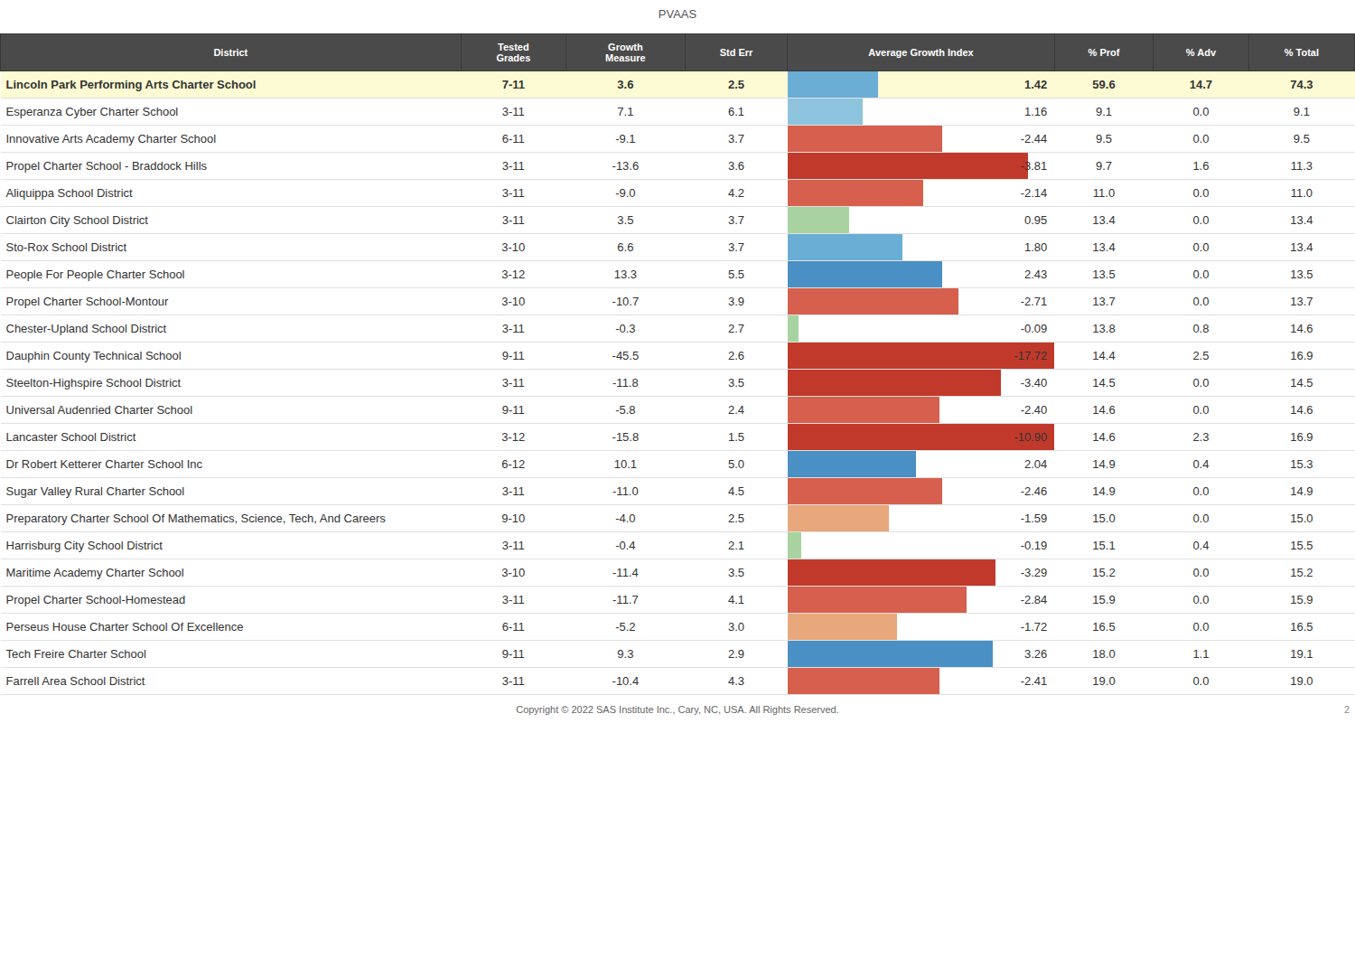PVAAS
| District | Tested Grades | Growth Measure | Std Err | Average Growth Index | % Prof | % Adv | % Total |
| --- | --- | --- | --- | --- | --- | --- | --- |
| Lincoln Park Performing Arts Charter School | 7-11 | 3.6 | 2.5 | 1.42 | 59.6 | 14.7 | 74.3 |
| Esperanza Cyber Charter School | 3-11 | 7.1 | 6.1 | 1.16 | 9.1 | 0.0 | 9.1 |
| Innovative Arts Academy Charter School | 6-11 | -9.1 | 3.7 | -2.44 | 9.5 | 0.0 | 9.5 |
| Propel Charter School - Braddock Hills | 3-11 | -13.6 | 3.6 | -3.81 | 9.7 | 1.6 | 11.3 |
| Aliquippa School District | 3-11 | -9.0 | 4.2 | -2.14 | 11.0 | 0.0 | 11.0 |
| Clairton City School District | 3-11 | 3.5 | 3.7 | 0.95 | 13.4 | 0.0 | 13.4 |
| Sto-Rox School District | 3-10 | 6.6 | 3.7 | 1.80 | 13.4 | 0.0 | 13.4 |
| People For People Charter School | 3-12 | 13.3 | 5.5 | 2.43 | 13.5 | 0.0 | 13.5 |
| Propel Charter School-Montour | 3-10 | -10.7 | 3.9 | -2.71 | 13.7 | 0.0 | 13.7 |
| Chester-Upland School District | 3-11 | -0.3 | 2.7 | -0.09 | 13.8 | 0.8 | 14.6 |
| Dauphin County Technical School | 9-11 | -45.5 | 2.6 | -17.72 | 14.4 | 2.5 | 16.9 |
| Steelton-Highspire School District | 3-11 | -11.8 | 3.5 | -3.40 | 14.5 | 0.0 | 14.5 |
| Universal Audenried Charter School | 9-11 | -5.8 | 2.4 | -2.40 | 14.6 | 0.0 | 14.6 |
| Lancaster School District | 3-12 | -15.8 | 1.5 | -10.90 | 14.6 | 2.3 | 16.9 |
| Dr Robert Ketterer Charter School Inc | 6-12 | 10.1 | 5.0 | 2.04 | 14.9 | 0.4 | 15.3 |
| Sugar Valley Rural Charter School | 3-11 | -11.0 | 4.5 | -2.46 | 14.9 | 0.0 | 14.9 |
| Preparatory Charter School Of Mathematics, Science, Tech, And Careers | 9-10 | -4.0 | 2.5 | -1.59 | 15.0 | 0.0 | 15.0 |
| Harrisburg City School District | 3-11 | -0.4 | 2.1 | -0.19 | 15.1 | 0.4 | 15.5 |
| Maritime Academy Charter School | 3-10 | -11.4 | 3.5 | -3.29 | 15.2 | 0.0 | 15.2 |
| Propel Charter School-Homestead | 3-11 | -11.7 | 4.1 | -2.84 | 15.9 | 0.0 | 15.9 |
| Perseus House Charter School Of Excellence | 6-11 | -5.2 | 3.0 | -1.72 | 16.5 | 0.0 | 16.5 |
| Tech Freire Charter School | 9-11 | 9.3 | 2.9 | 3.26 | 18.0 | 1.1 | 19.1 |
| Farrell Area School District | 3-11 | -10.4 | 4.3 | -2.41 | 19.0 | 0.0 | 19.0 |
Copyright © 2022 SAS Institute Inc., Cary, NC, USA. All Rights Reserved. 2